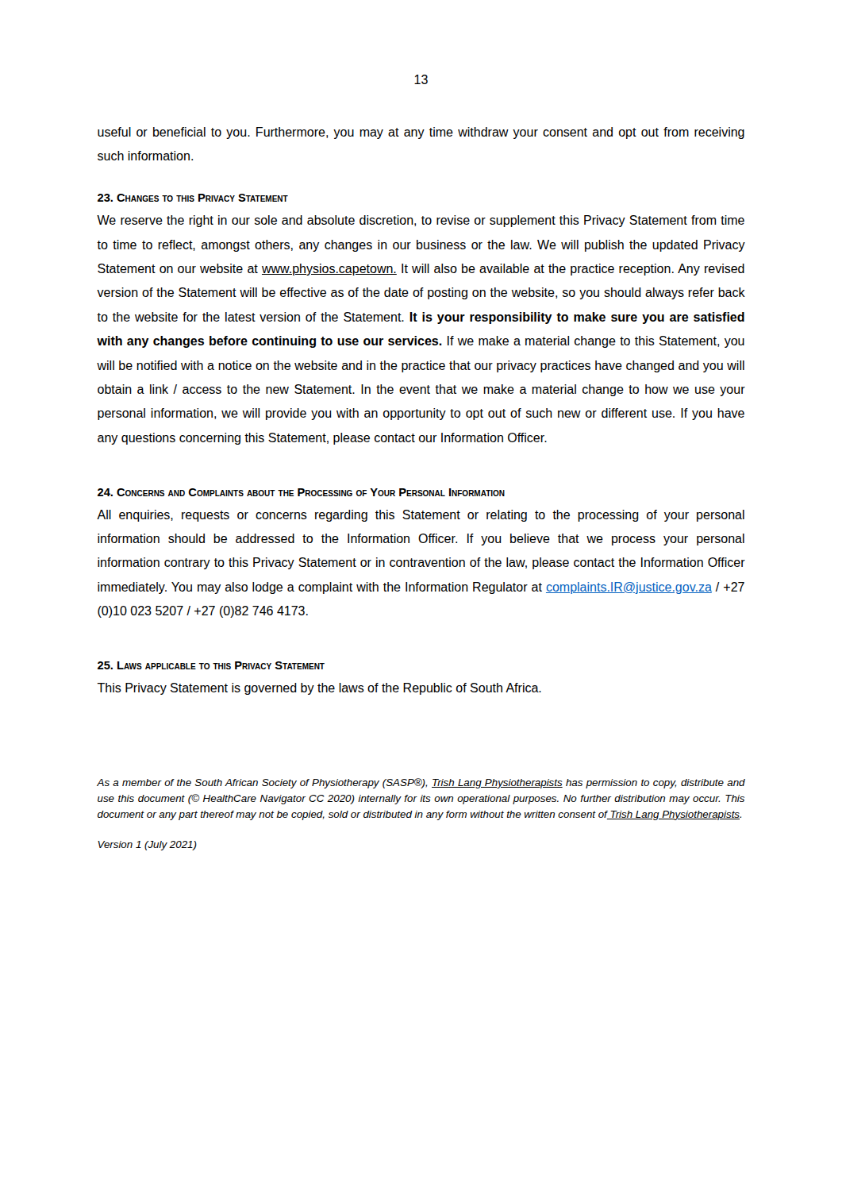13
useful or beneficial to you. Furthermore, you may at any time withdraw your consent and opt out from receiving such information.
23. Changes to this Privacy Statement
We reserve the right in our sole and absolute discretion, to revise or supplement this Privacy Statement from time to time to reflect, amongst others, any changes in our business or the law. We will publish the updated Privacy Statement on our website at www.physios.capetown. It will also be available at the practice reception. Any revised version of the Statement will be effective as of the date of posting on the website, so you should always refer back to the website for the latest version of the Statement. It is your responsibility to make sure you are satisfied with any changes before continuing to use our services. If we make a material change to this Statement, you will be notified with a notice on the website and in the practice that our privacy practices have changed and you will obtain a link / access to the new Statement. In the event that we make a material change to how we use your personal information, we will provide you with an opportunity to opt out of such new or different use. If you have any questions concerning this Statement, please contact our Information Officer.
24. Concerns and Complaints about the Processing of Your Personal Information
All enquiries, requests or concerns regarding this Statement or relating to the processing of your personal information should be addressed to the Information Officer. If you believe that we process your personal information contrary to this Privacy Statement or in contravention of the law, please contact the Information Officer immediately. You may also lodge a complaint with the Information Regulator at complaints.IR@justice.gov.za / +27 (0)10 023 5207 / +27 (0)82 746 4173.
25. Laws applicable to this Privacy Statement
This Privacy Statement is governed by the laws of the Republic of South Africa.
As a member of the South African Society of Physiotherapy (SASP®), Trish Lang Physiotherapists has permission to copy, distribute and use this document (© HealthCare Navigator CC 2020) internally for its own operational purposes. No further distribution may occur. This document or any part thereof may not be copied, sold or distributed in any form without the written consent of Trish Lang Physiotherapists.
Version 1 (July 2021)